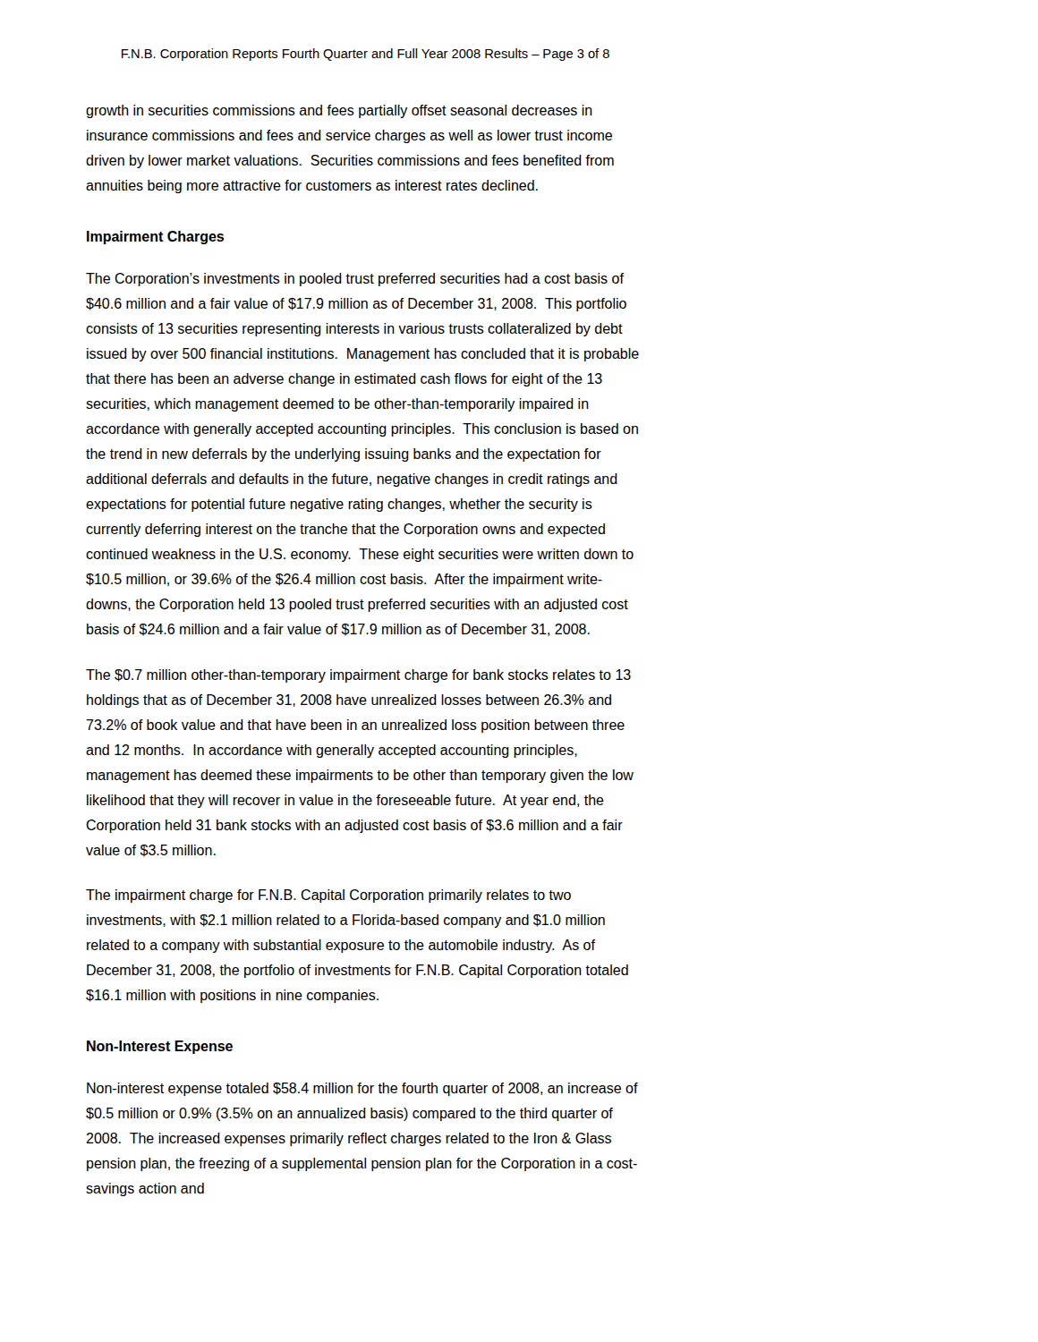F.N.B. Corporation Reports Fourth Quarter and Full Year 2008 Results – Page 3 of 8
growth in securities commissions and fees partially offset seasonal decreases in insurance commissions and fees and service charges as well as lower trust income driven by lower market valuations. Securities commissions and fees benefited from annuities being more attractive for customers as interest rates declined.
Impairment Charges
The Corporation’s investments in pooled trust preferred securities had a cost basis of $40.6 million and a fair value of $17.9 million as of December 31, 2008. This portfolio consists of 13 securities representing interests in various trusts collateralized by debt issued by over 500 financial institutions. Management has concluded that it is probable that there has been an adverse change in estimated cash flows for eight of the 13 securities, which management deemed to be other-than-temporarily impaired in accordance with generally accepted accounting principles. This conclusion is based on the trend in new deferrals by the underlying issuing banks and the expectation for additional deferrals and defaults in the future, negative changes in credit ratings and expectations for potential future negative rating changes, whether the security is currently deferring interest on the tranche that the Corporation owns and expected continued weakness in the U.S. economy. These eight securities were written down to $10.5 million, or 39.6% of the $26.4 million cost basis. After the impairment write-downs, the Corporation held 13 pooled trust preferred securities with an adjusted cost basis of $24.6 million and a fair value of $17.9 million as of December 31, 2008.
The $0.7 million other-than-temporary impairment charge for bank stocks relates to 13 holdings that as of December 31, 2008 have unrealized losses between 26.3% and 73.2% of book value and that have been in an unrealized loss position between three and 12 months. In accordance with generally accepted accounting principles, management has deemed these impairments to be other than temporary given the low likelihood that they will recover in value in the foreseeable future. At year end, the Corporation held 31 bank stocks with an adjusted cost basis of $3.6 million and a fair value of $3.5 million.
The impairment charge for F.N.B. Capital Corporation primarily relates to two investments, with $2.1 million related to a Florida-based company and $1.0 million related to a company with substantial exposure to the automobile industry. As of December 31, 2008, the portfolio of investments for F.N.B. Capital Corporation totaled $16.1 million with positions in nine companies.
Non-Interest Expense
Non-interest expense totaled $58.4 million for the fourth quarter of 2008, an increase of $0.5 million or 0.9% (3.5% on an annualized basis) compared to the third quarter of 2008. The increased expenses primarily reflect charges related to the Iron & Glass pension plan, the freezing of a supplemental pension plan for the Corporation in a cost-savings action and